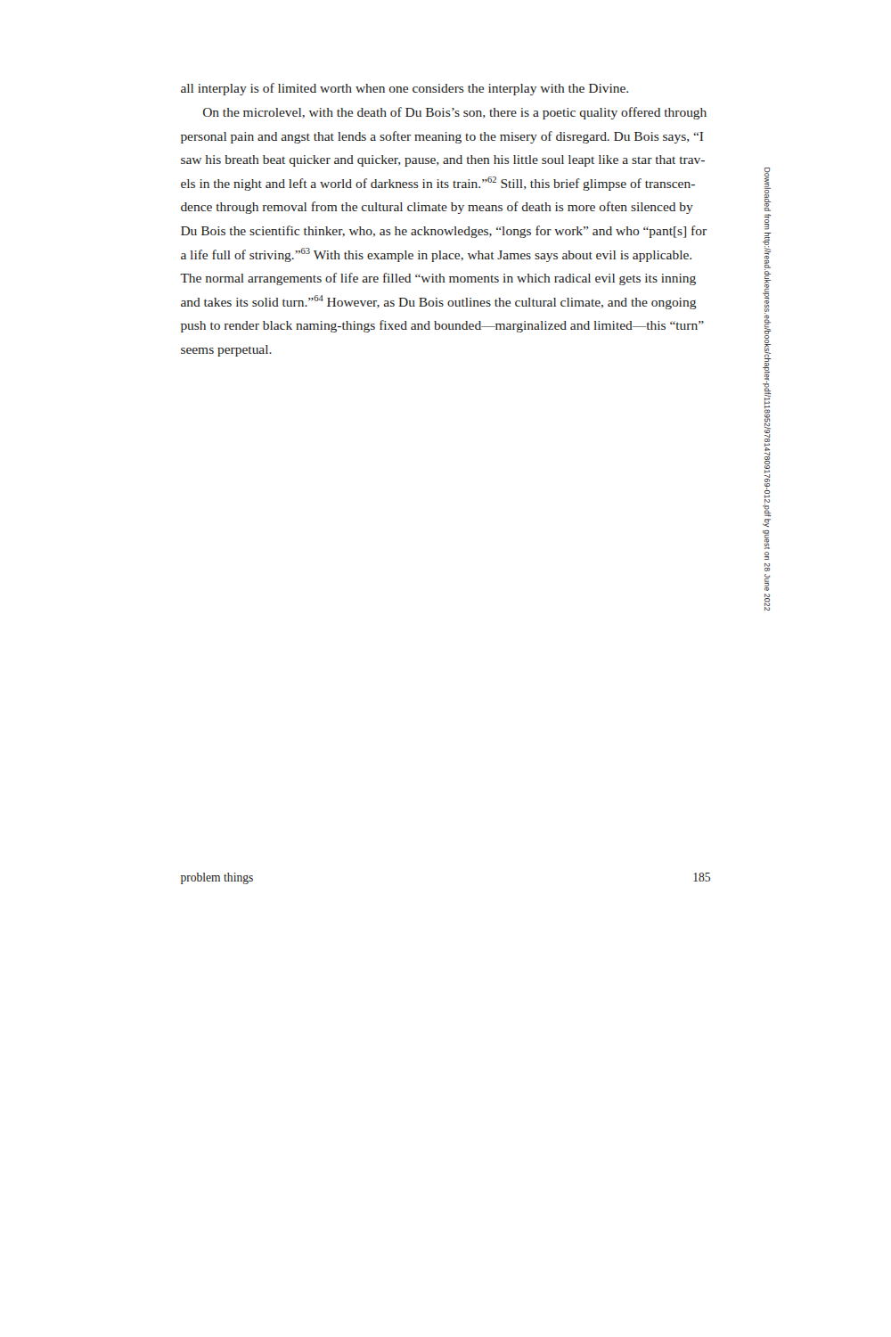all interplay is of limited worth when one considers the interplay with the Divine.
On the microlevel, with the death of Du Bois’s son, there is a poetic quality offered through personal pain and angst that lends a softer meaning to the misery of disregard. Du Bois says, “I saw his breath beat quicker and quicker, pause, and then his little soul leapt like a star that travels in the night and left a world of darkness in its train.”62 Still, this brief glimpse of transcendence through removal from the cultural climate by means of death is more often silenced by Du Bois the scientific thinker, who, as he acknowledges, “longs for work” and who “pant[s] for a life full of striving.”63 With this example in place, what James says about evil is applicable. The normal arrangements of life are filled “with moments in which radical evil gets its inning and takes its solid turn.”64 However, as Du Bois outlines the cultural climate, and the ongoing push to render black naming-things fixed and bounded—marginalized and limited—this “turn” seems perpetual.
Downloaded from http://read.dukeupress.edu/books/chapter-pdf/1118952/9781478091769-012.pdf by guest on 28 June 2022
problem things 185